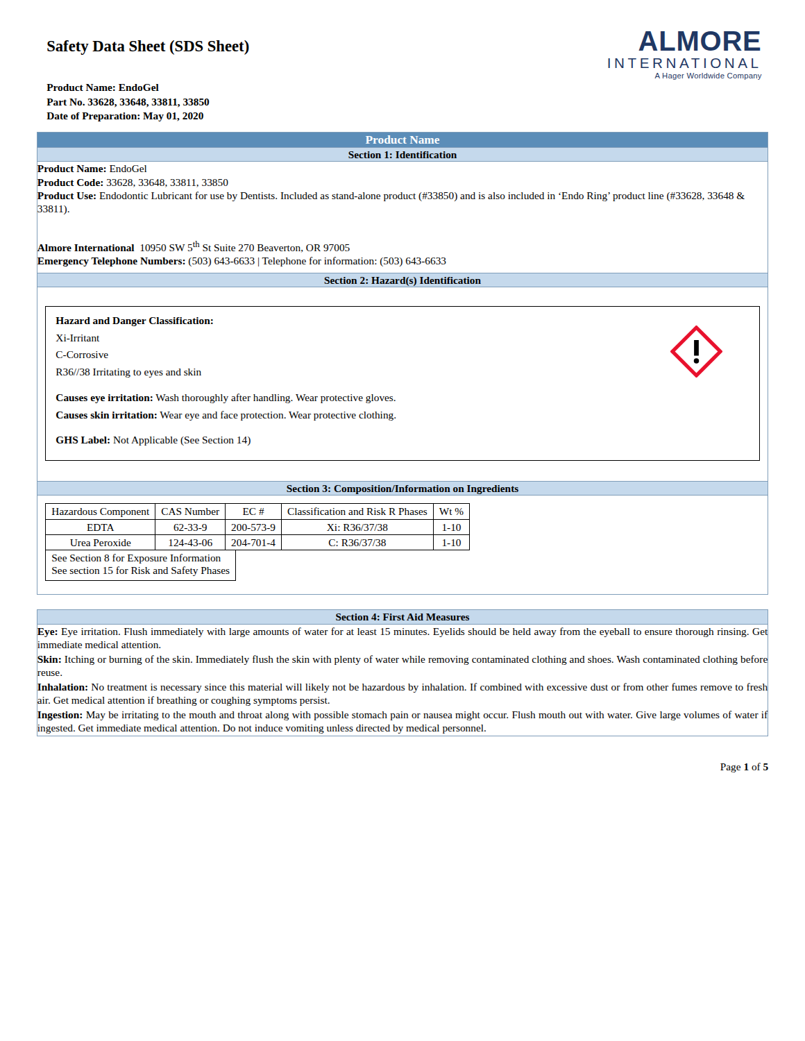Safety Data Sheet (SDS Sheet)
ALMORE
INTERNATIONAL
A Hager Worldwide Company
Product Name: EndoGel
Part No. 33628, 33648, 33811, 33850
Date of Preparation: May 01, 2020
| Product Name |
| Section 1: Identification |
| Product Name: EndoGel Product Code: 33628, 33648, 33811, 33850 Product Use: Endodontic Lubricant for use by Dentists. Included as stand-alone product (#33850) and is also included in ‘Endo Ring’ product line (#33628, 33648 & 33811). Almore International 10950 SW 5 th St Suite 270 Beaverton, OR 97005 Emergency Telephone Numbers: (503) 643-6633 / Telephone for information: (503) 643-6633 |
| Section 2: Hazard(s) Identification |
| Hazard and Danger Classification: Xi-Irritant C-Corrosive R36//38 Irritating to eyes and skin Causes eye irritation: Wash thoroughly after handling. Wear protective gloves. Causes skin irritation: Wear eye and face protection. Wear protective clothing. GHS Label: Not Applicable (See Section 14) |
| Section 3: Composition/Information on Ingredients |
| / Hazardous Component / CAS Number / EC # / Classification and Risk R Phases / Wt % / / --- / --- / --- / --- / --- / / EDTA / 62-33-9 / 200-573-9 / Xi: R36/37/38 / 1-10 / / Urea Peroxide / 124-43-06 / 204-701-4 / C: R36/37/38 / 1-10 / See Section 8 for Exposure Information See section 15 for Risk and Safety Phases |
| Section 4: First Aid Measures |
| Eye: Eye irritation. Flush immediately with large amounts of water for at least 15 minutes. Eyelids should be held away from the eyeball to ensure thorough rinsing. Get immediate medical attention. Skin: Itching or burning of the skin. Immediately flush the skin with plenty of water while removing contaminated clothing and shoes. Wash contaminated clothing before reuse. Inhalation: No treatment is necessary since this material will likely not be hazardous by inhalation. If combined with excessive dust or from other fumes remove to fresh air. Get medical attention if breathing or coughing symptoms persist. Ingestion: May be irritating to the mouth and throat along with possible stomach pain or nausea might occur. Flush mouth out with water. Give large volumes of water if ingested. Get immediate medical attention. Do not induce vomiting unless directed by medical personnel. |
Page 1 of 5